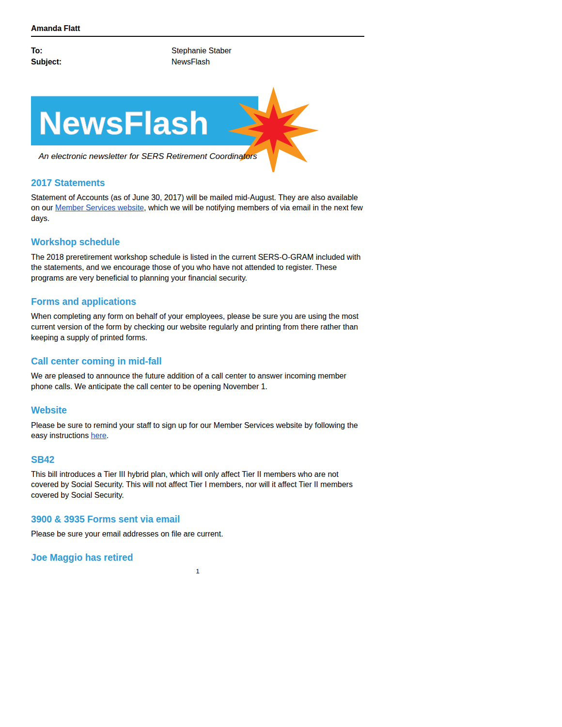Amanda Flatt
| To: | Stephanie Staber |
| Subject: | NewsFlash |
2017 Statements
Statement of Accounts (as of June 30, 2017) will be mailed mid-August. They are also available on our Member Services website, which we will be notifying members of via email in the next few days.
Workshop schedule
The 2018 preretirement workshop schedule is listed in the current SERS-O-GRAM included with the statements, and we encourage those of you who have not attended to register. These programs are very beneficial to planning your financial security.
Forms and applications
When completing any form on behalf of your employees, please be sure you are using the most current version of the form by checking our website regularly and printing from there rather than keeping a supply of printed forms.
Call center coming in mid-fall
We are pleased to announce the future addition of a call center to answer incoming member phone calls. We anticipate the call center to be opening November 1.
Website
Please be sure to remind your staff to sign up for our Member Services website by following the easy instructions here.
SB42
This bill introduces a Tier III hybrid plan, which will only affect Tier II members who are not covered by Social Security. This will not affect Tier I members, nor will it affect Tier II members covered by Social Security.
3900 & 3935 Forms sent via email
Please be sure your email addresses on file are current.
Joe Maggio has retired
1